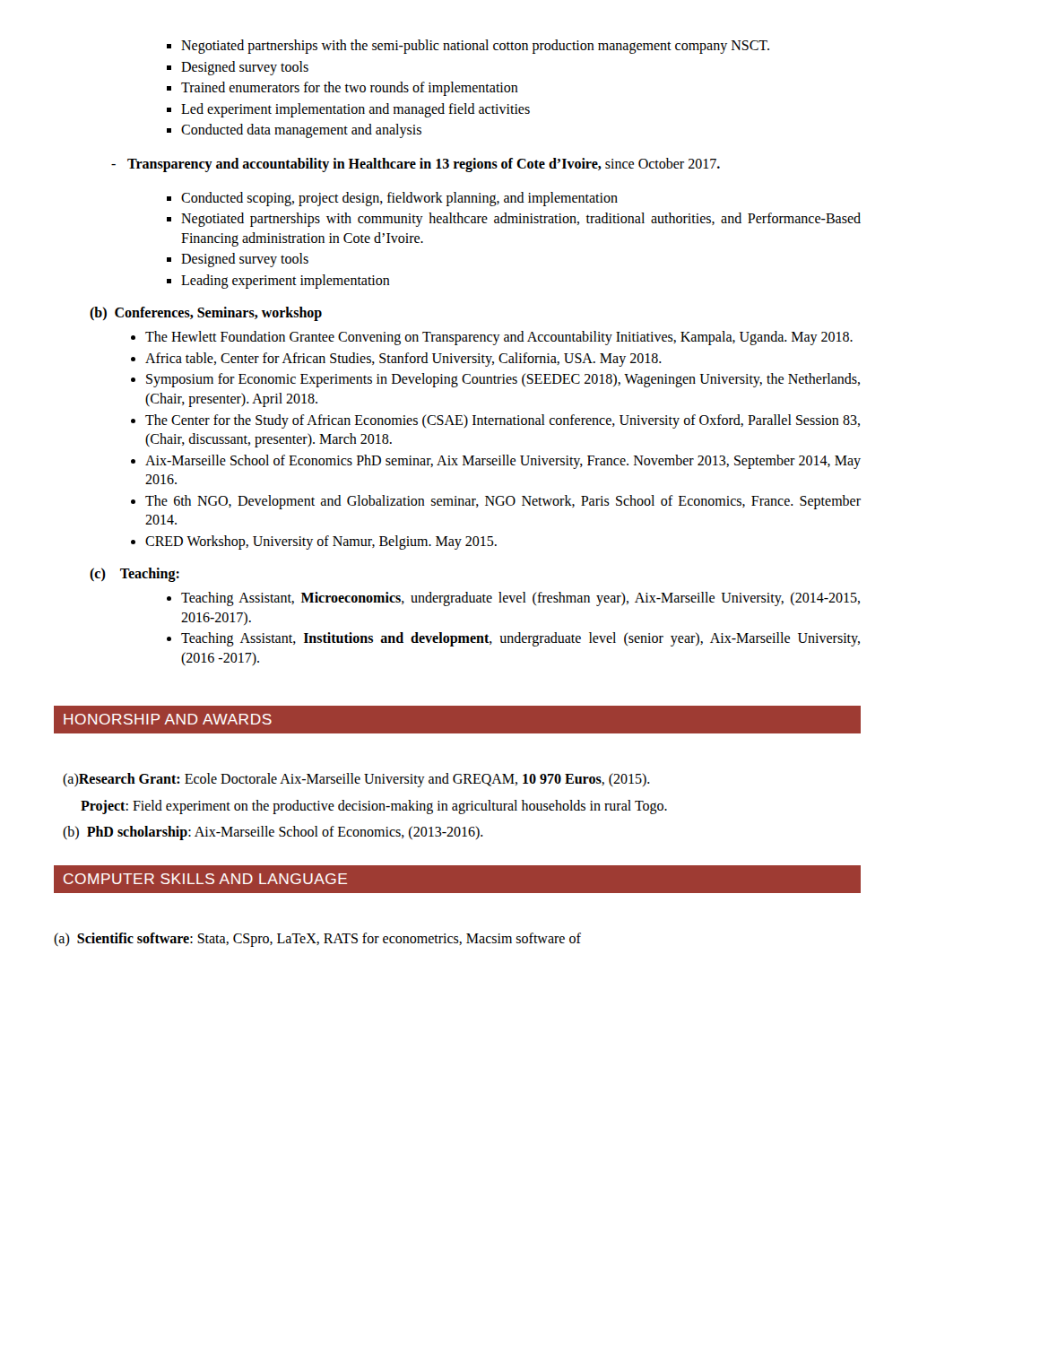Negotiated partnerships with the semi-public national cotton production management company NSCT.
Designed survey tools
Trained enumerators for the two rounds of implementation
Led experiment implementation and managed field activities
Conducted data management and analysis
Transparency and accountability in Healthcare in 13 regions of Cote d’Ivoire, since October 2017.
Conducted scoping, project design, fieldwork planning, and implementation
Negotiated partnerships with community healthcare administration, traditional authorities, and Performance-Based Financing administration in Cote d’Ivoire.
Designed survey tools
Leading experiment implementation
(b) Conferences, Seminars, workshop
The Hewlett Foundation Grantee Convening on Transparency and Accountability Initiatives, Kampala, Uganda. May 2018.
Africa table, Center for African Studies, Stanford University, California, USA. May 2018.
Symposium for Economic Experiments in Developing Countries (SEEDEC 2018), Wageningen University, the Netherlands, (Chair, presenter). April 2018.
The Center for the Study of African Economies (CSAE) International conference, University of Oxford, Parallel Session 83, (Chair, discussant, presenter). March 2018.
Aix-Marseille School of Economics PhD seminar, Aix Marseille University, France. November 2013, September 2014, May 2016.
The 6th NGO, Development and Globalization seminar, NGO Network, Paris School of Economics, France. September 2014.
CRED Workshop, University of Namur, Belgium. May 2015.
(c) Teaching:
Teaching Assistant, Microeconomics, undergraduate level (freshman year), Aix-Marseille University, (2014-2015, 2016-2017).
Teaching Assistant, Institutions and development, undergraduate level (senior year), Aix-Marseille University, (2016 -2017).
HONORSHIP AND AWARDS
(a)Research Grant: Ecole Doctorale Aix-Marseille University and GREQAM, 10 970 Euros, (2015).
Project: Field experiment on the productive decision-making in agricultural households in rural Togo.
(b) PhD scholarship: Aix-Marseille School of Economics, (2013-2016).
COMPUTER SKILLS AND LANGUAGE
(a) Scientific software: Stata, CSpro, LaTeX, RATS for econometrics, Macsim software of